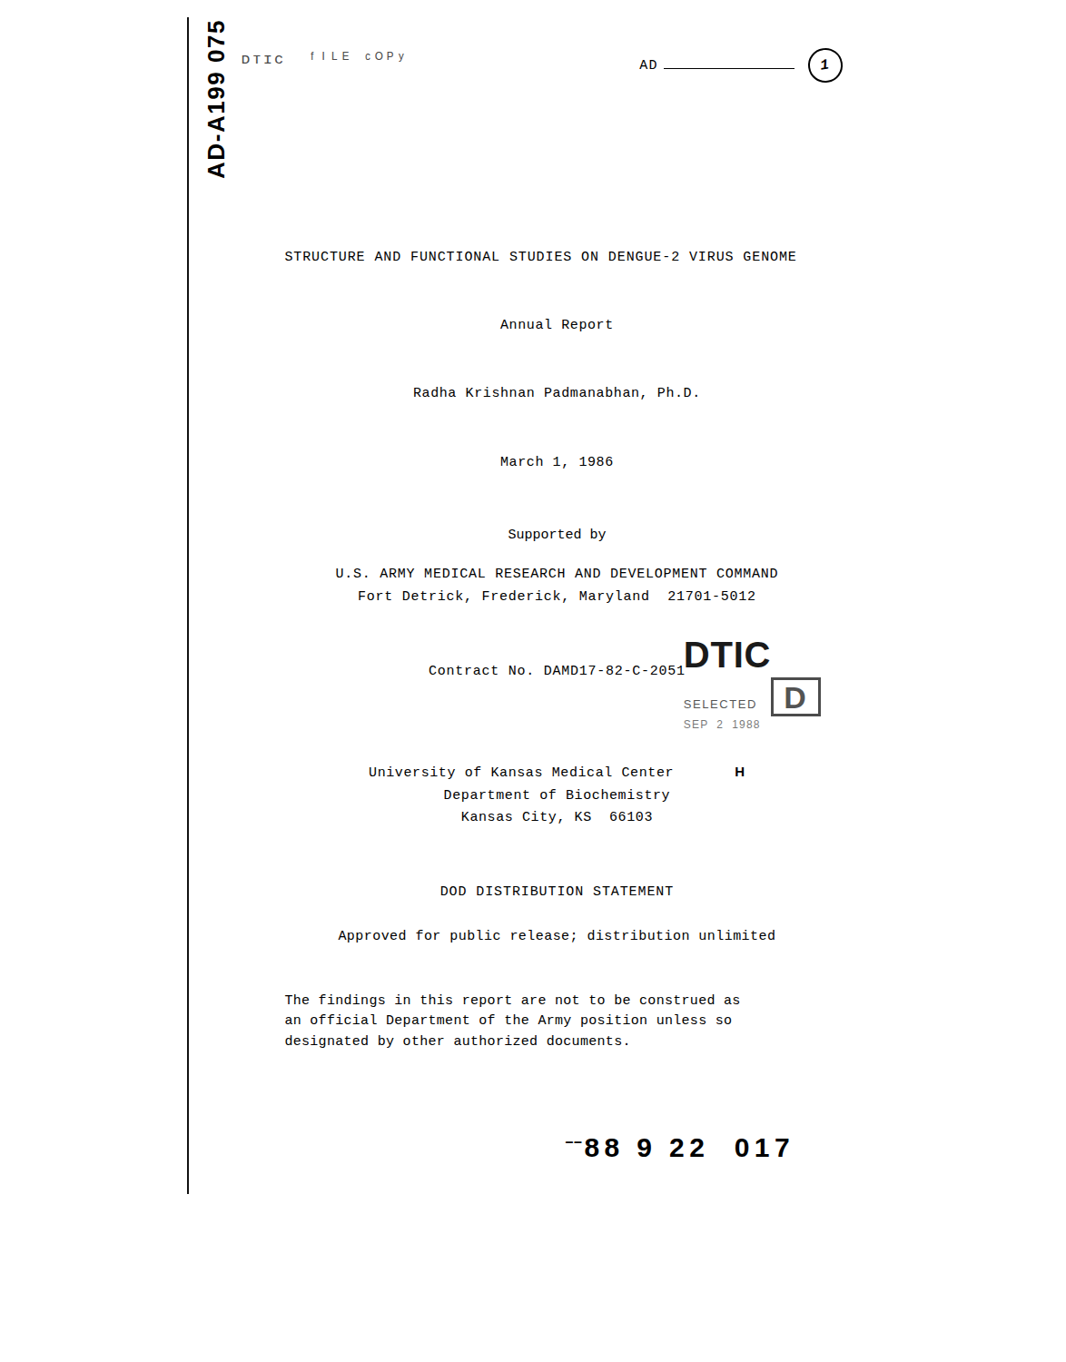ᴅᴛɪᴄ ᶠᴵᴸᴱ ᶜᴼᴾʸ
AD 1
AD‑A199 075
STRUCTURE AND FUNCTIONAL STUDIES ON DENGUE-2 VIRUS GENOME
Annual Report
Radha Krishnan Padmanabhan, Ph.D.
March 1, 1986
Supported by
U.S. ARMY MEDICAL RESEARCH AND DEVELOPMENT COMMAND
Fort Detrick, Frederick, Maryland 21701-5012
DTIC
SELECTED D
SEP 2 1988
Contract No. DAMD17-82-C-2051
University of Kansas Medical Center H
Department of Biochemistry
Kansas City, KS 66103
DOD DISTRIBUTION STATEMENT
Approved for public release; distribution unlimited
The findings in this report are not to be construed as
an official Department of the Army position unless so
designated by other authorized documents.
––88 9 22 017